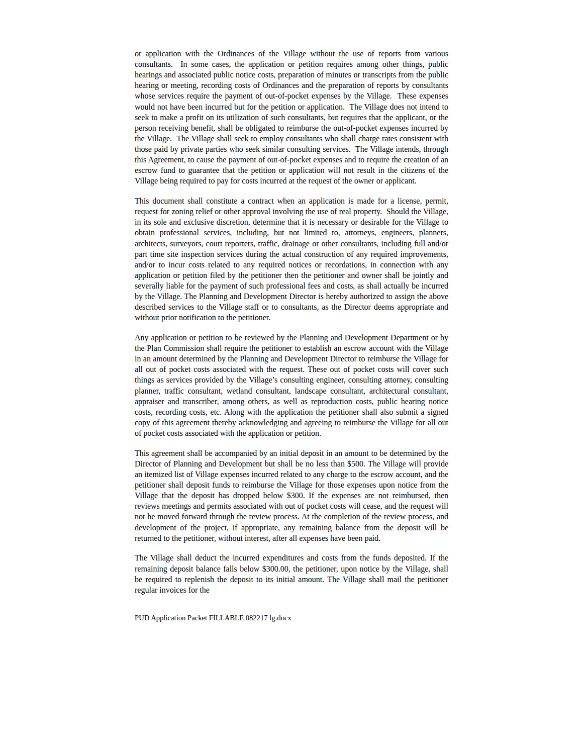or application with the Ordinances of the Village without the use of reports from various consultants. In some cases, the application or petition requires among other things, public hearings and associated public notice costs, preparation of minutes or transcripts from the public hearing or meeting, recording costs of Ordinances and the preparation of reports by consultants whose services require the payment of out-of-pocket expenses by the Village. These expenses would not have been incurred but for the petition or application. The Village does not intend to seek to make a profit on its utilization of such consultants, but requires that the applicant, or the person receiving benefit, shall be obligated to reimburse the out-of-pocket expenses incurred by the Village. The Village shall seek to employ consultants who shall charge rates consistent with those paid by private parties who seek similar consulting services. The Village intends, through this Agreement, to cause the payment of out-of-pocket expenses and to require the creation of an escrow fund to guarantee that the petition or application will not result in the citizens of the Village being required to pay for costs incurred at the request of the owner or applicant.
This document shall constitute a contract when an application is made for a license, permit, request for zoning relief or other approval involving the use of real property. Should the Village, in its sole and exclusive discretion, determine that it is necessary or desirable for the Village to obtain professional services, including, but not limited to, attorneys, engineers, planners, architects, surveyors, court reporters, traffic, drainage or other consultants, including full and/or part time site inspection services during the actual construction of any required improvements, and/or to incur costs related to any required notices or recordations, in connection with any application or petition filed by the petitioner then the petitioner and owner shall be jointly and severally liable for the payment of such professional fees and costs, as shall actually be incurred by the Village. The Planning and Development Director is hereby authorized to assign the above described services to the Village staff or to consultants, as the Director deems appropriate and without prior notification to the petitioner.
Any application or petition to be reviewed by the Planning and Development Department or by the Plan Commission shall require the petitioner to establish an escrow account with the Village in an amount determined by the Planning and Development Director to reimburse the Village for all out of pocket costs associated with the request. These out of pocket costs will cover such things as services provided by the Village’s consulting engineer, consulting attorney, consulting planner, traffic consultant, wetland consultant, landscape consultant, architectural consultant, appraiser and transcriber, among others, as well as reproduction costs, public hearing notice costs, recording costs, etc. Along with the application the petitioner shall also submit a signed copy of this agreement thereby acknowledging and agreeing to reimburse the Village for all out of pocket costs associated with the application or petition.
This agreement shall be accompanied by an initial deposit in an amount to be determined by the Director of Planning and Development but shall be no less than $500. The Village will provide an itemized list of Village expenses incurred related to any charge to the escrow account, and the petitioner shall deposit funds to reimburse the Village for those expenses upon notice from the Village that the deposit has dropped below $300. If the expenses are not reimbursed, then reviews meetings and permits associated with out of pocket costs will cease, and the request will not be moved forward through the review process. At the completion of the review process, and development of the project, if appropriate, any remaining balance from the deposit will be returned to the petitioner, without interest, after all expenses have been paid.
The Village shall deduct the incurred expenditures and costs from the funds deposited. If the remaining deposit balance falls below $300.00, the petitioner, upon notice by the Village, shall be required to replenish the deposit to its initial amount. The Village shall mail the petitioner regular invoices for the
PUD Application Packet FILLABLE 082217 lg.docx